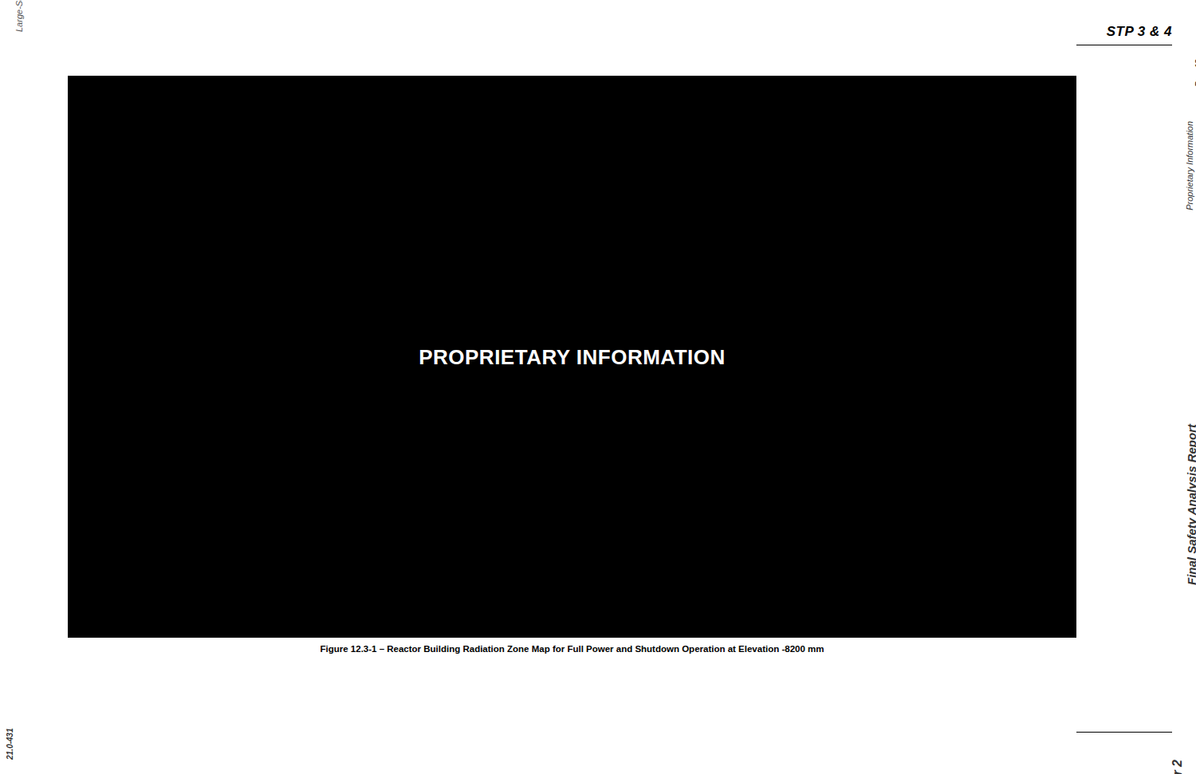Large-Scale Drawings
21.0-431
STP 3 & 4
Proprietary Information
Rev. 13
Final Safety Analysis Report
Tier 2
PROPRIETARY INFORMATION
Figure 12.3-1 – Reactor Building Radiation Zone Map for Full Power and Shutdown Operation at Elevation -8200 mm